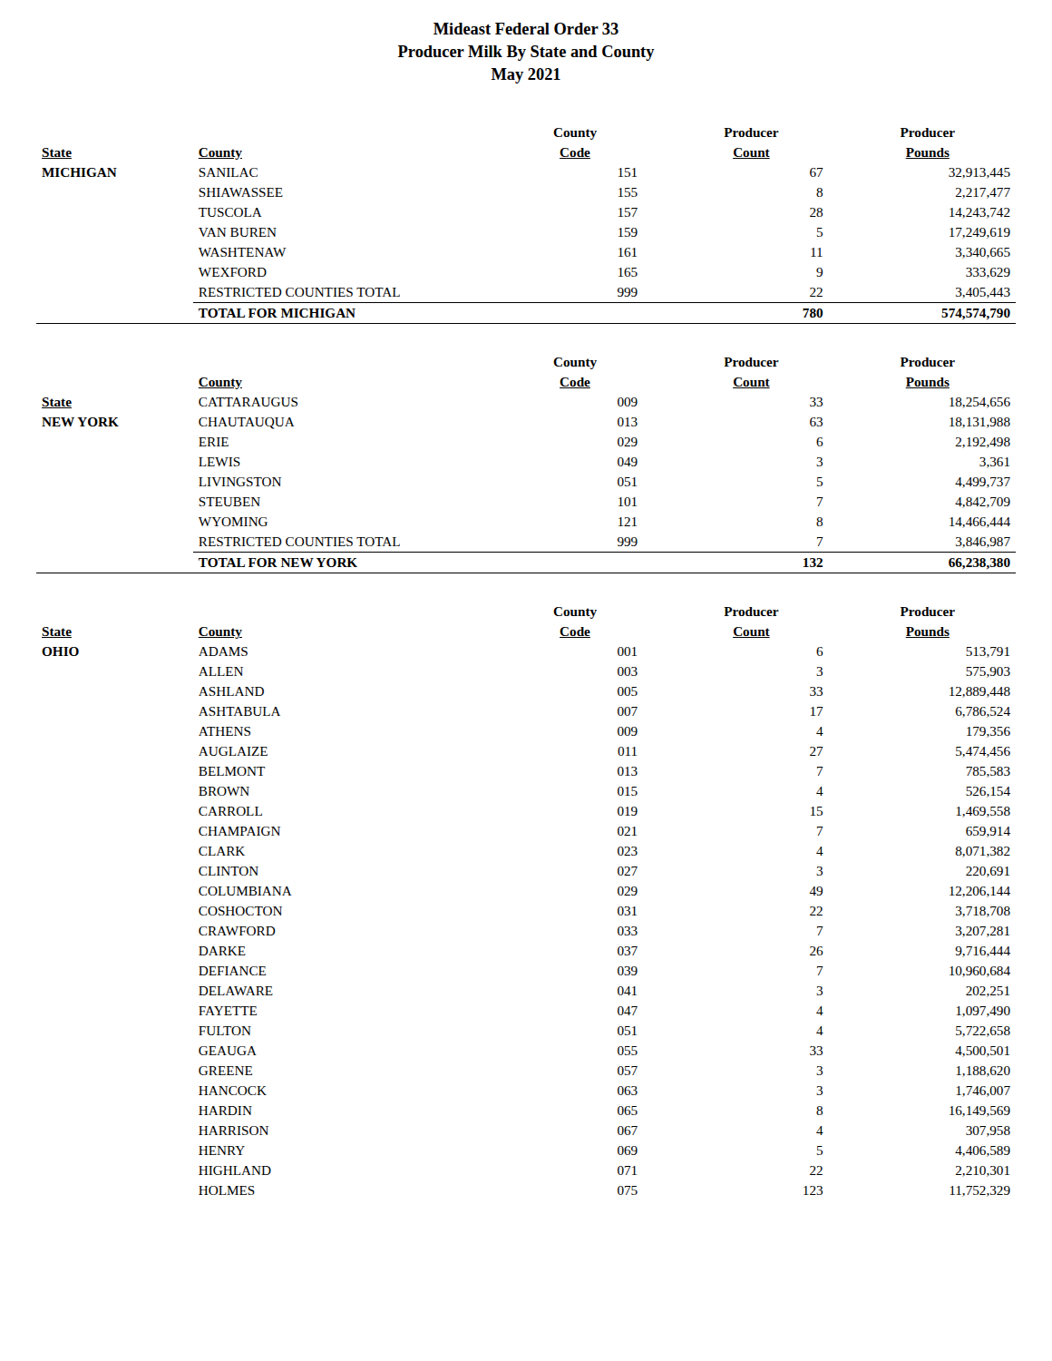Mideast Federal Order 33
Producer Milk By State and County
May 2021
| | | County | Producer | Producer |
| --- | --- | --- | --- | --- |
| State | County | Code | Count | Pounds |
| MICHIGAN | SANILAC | 151 | 67 | 32,913,445 |
| | SHIAWASSEE | 155 | 8 | 2,217,477 |
| | TUSCOLA | 157 | 28 | 14,243,742 |
| | VAN BUREN | 159 | 5 | 17,249,619 |
| | WASHTENAW | 161 | 11 | 3,340,665 |
| | WEXFORD | 165 | 9 | 333,629 |
| | RESTRICTED COUNTIES TOTAL | 999 | 22 | 3,405,443 |
| | TOTAL FOR MICHIGAN | | 780 | 574,574,790 |
| | | County | Producer | Producer |
| --- | --- | --- | --- | --- |
| | County | Code | Count | Pounds |
| State | CATTARAUGUS | 009 | 33 | 18,254,656 |
| NEW YORK | CHAUTAUQUA | 013 | 63 | 18,131,988 |
| | ERIE | 029 | 6 | 2,192,498 |
| | LEWIS | 049 | 3 | 3,361 |
| | LIVINGSTON | 051 | 5 | 4,499,737 |
| | STEUBEN | 101 | 7 | 4,842,709 |
| | WYOMING | 121 | 8 | 14,466,444 |
| | RESTRICTED COUNTIES TOTAL | 999 | 7 | 3,846,987 |
| | TOTAL FOR NEW YORK | | 132 | 66,238,380 |
| | | County | Producer | Producer |
| --- | --- | --- | --- | --- |
| State | County | Code | Count | Pounds |
| OHIO | ADAMS | 001 | 6 | 513,791 |
| | ALLEN | 003 | 3 | 575,903 |
| | ASHLAND | 005 | 33 | 12,889,448 |
| | ASHTABULA | 007 | 17 | 6,786,524 |
| | ATHENS | 009 | 4 | 179,356 |
| | AUGLAIZE | 011 | 27 | 5,474,456 |
| | BELMONT | 013 | 7 | 785,583 |
| | BROWN | 015 | 4 | 526,154 |
| | CARROLL | 019 | 15 | 1,469,558 |
| | CHAMPAIGN | 021 | 7 | 659,914 |
| | CLARK | 023 | 4 | 8,071,382 |
| | CLINTON | 027 | 3 | 220,691 |
| | COLUMBIANA | 029 | 49 | 12,206,144 |
| | COSHOCTON | 031 | 22 | 3,718,708 |
| | CRAWFORD | 033 | 7 | 3,207,281 |
| | DARKE | 037 | 26 | 9,716,444 |
| | DEFIANCE | 039 | 7 | 10,960,684 |
| | DELAWARE | 041 | 3 | 202,251 |
| | FAYETTE | 047 | 4 | 1,097,490 |
| | FULTON | 051 | 4 | 5,722,658 |
| | GEAUGA | 055 | 33 | 4,500,501 |
| | GREENE | 057 | 3 | 1,188,620 |
| | HANCOCK | 063 | 3 | 1,746,007 |
| | HARDIN | 065 | 8 | 16,149,569 |
| | HARRISON | 067 | 4 | 307,958 |
| | HENRY | 069 | 5 | 4,406,589 |
| | HIGHLAND | 071 | 22 | 2,210,301 |
| | HOLMES | 075 | 123 | 11,752,329 |